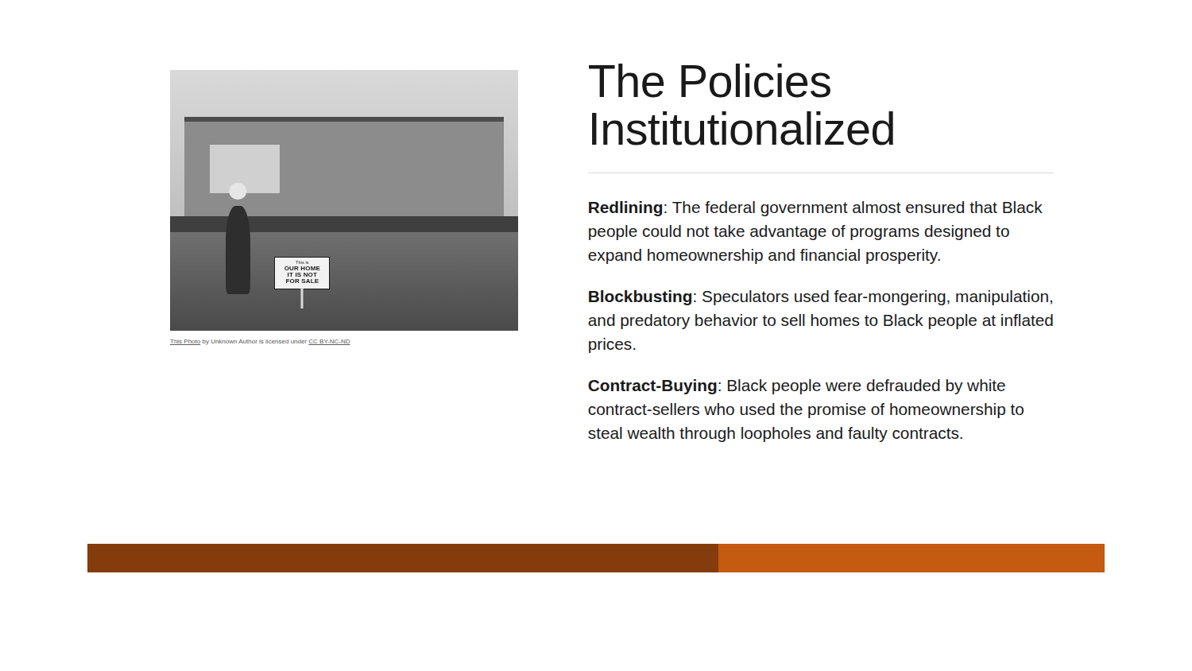This is Our Home
It Is Not
For Sale
This Photo by Unknown Author is licensed under CC BY-NC-ND
The Policies
Institutionalized
Redlining: The federal government almost ensured that Black people could not take advantage of programs designed to expand homeownership and financial prosperity.
Blockbusting: Speculators used fear-mongering, manipulation, and predatory behavior to sell homes to Black people at inflated prices.
Contract-Buying: Black people were defrauded by white contract-sellers who used the promise of homeownership to steal wealth through loopholes and faulty contracts.